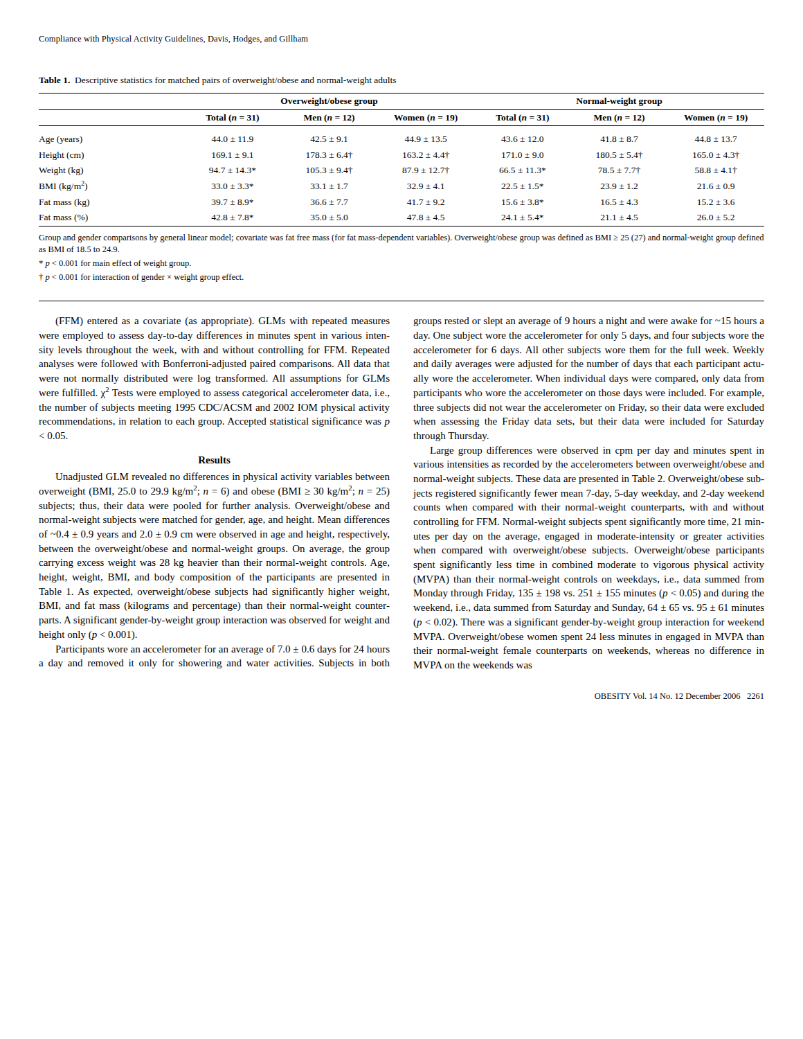Compliance with Physical Activity Guidelines, Davis, Hodges, and Gillham
Table 1. Descriptive statistics for matched pairs of overweight/obese and normal-weight adults
| | Overweight/obese group | Normal-weight group |
| --- | --- | --- |
| | Total ( n = 31) | Men ( n = 12) | Women ( n = 19) | Total ( n = 31) | Men ( n = 12) | Women ( n = 19) |
| Age (years) | 44.0 ± 11.9 | 42.5 ± 9.1 | 44.9 ± 13.5 | 43.6 ± 12.0 | 41.8 ± 8.7 | 44.8 ± 13.7 |
| Height (cm) | 169.1 ± 9.1 | 178.3 ± 6.4† | 163.2 ± 4.4† | 171.0 ± 9.0 | 180.5 ± 5.4† | 165.0 ± 4.3† |
| Weight (kg) | 94.7 ± 14.3* | 105.3 ± 9.4† | 87.9 ± 12.7† | 66.5 ± 11.3* | 78.5 ± 7.7† | 58.8 ± 4.1† |
| BMI (kg/m 2 ) | 33.0 ± 3.3* | 33.1 ± 1.7 | 32.9 ± 4.1 | 22.5 ± 1.5* | 23.9 ± 1.2 | 21.6 ± 0.9 |
| Fat mass (kg) | 39.7 ± 8.9* | 36.6 ± 7.7 | 41.7 ± 9.2 | 15.6 ± 3.8* | 16.5 ± 4.3 | 15.2 ± 3.6 |
| Fat mass (%) | 42.8 ± 7.8* | 35.0 ± 5.0 | 47.8 ± 4.5 | 24.1 ± 5.4* | 21.1 ± 4.5 | 26.0 ± 5.2 |
Group and gender comparisons by general linear model; covariate was fat free mass (for fat mass-dependent variables). Overweight/obese group was defined as BMI ≥ 25 (27) and normal-weight group defined as BMI of 18.5 to 24.9.
* p < 0.001 for main effect of weight group.
† p < 0.001 for interaction of gender × weight group effect.
(FFM) entered as a covariate (as appropriate). GLMs with repeated measures were employed to assess day-to-day differences in minutes spent in various intensity levels throughout the week, with and without controlling for FFM. Repeated analyses were followed with Bonferroni-adjusted paired comparisons. All data that were not normally distributed were log transformed. All assumptions for GLMs were fulfilled. χ2 Tests were employed to assess categorical accelerometer data, i.e., the number of subjects meeting 1995 CDC/ACSM and 2002 IOM physical activity recommendations, in relation to each group. Accepted statistical significance was p < 0.05.
Results
Unadjusted GLM revealed no differences in physical activity variables between overweight (BMI, 25.0 to 29.9 kg/m2; n = 6) and obese (BMI ≥ 30 kg/m2; n = 25) subjects; thus, their data were pooled for further analysis. Overweight/obese and normal-weight subjects were matched for gender, age, and height. Mean differences of ~0.4 ± 0.9 years and 2.0 ± 0.9 cm were observed in age and height, respectively, between the overweight/obese and normal-weight groups. On average, the group carrying excess weight was 28 kg heavier than their normal-weight controls. Age, height, weight, BMI, and body composition of the participants are presented in Table 1. As expected, overweight/obese subjects had significantly higher weight, BMI, and fat mass (kilograms and percentage) than their normal-weight counterparts. A significant gender-by-weight group interaction was observed for weight and height only (p < 0.001).
Participants wore an accelerometer for an average of 7.0 ± 0.6 days for 24 hours a day and removed it only for showering and water activities. Subjects in both groups rested or slept an average of 9 hours a night and were awake for ~15 hours a day. One subject wore the accelerometer for only 5 days, and four subjects wore the accelerometer for 6 days. All other subjects wore them for the full week. Weekly and daily averages were adjusted for the number of days that each participant actually wore the accelerometer. When individual days were compared, only data from participants who wore the accelerometer on those days were included. For example, three subjects did not wear the accelerometer on Friday, so their data were excluded when assessing the Friday data sets, but their data were included for Saturday through Thursday.
Large group differences were observed in cpm per day and minutes spent in various intensities as recorded by the accelerometers between overweight/obese and normal-weight subjects. These data are presented in Table 2. Overweight/obese subjects registered significantly fewer mean 7-day, 5-day weekday, and 2-day weekend counts when compared with their normal-weight counterparts, with and without controlling for FFM. Normal-weight subjects spent significantly more time, 21 minutes per day on the average, engaged in moderate-intensity or greater activities when compared with overweight/obese subjects. Overweight/obese participants spent significantly less time in combined moderate to vigorous physical activity (MVPA) than their normal-weight controls on weekdays, i.e., data summed from Monday through Friday, 135 ± 198 vs. 251 ± 155 minutes (p < 0.05) and during the weekend, i.e., data summed from Saturday and Sunday, 64 ± 65 vs. 95 ± 61 minutes (p < 0.02). There was a significant gender-by-weight group interaction for weekend MVPA. Overweight/obese women spent 24 less minutes in engaged in MVPA than their normal-weight female counterparts on weekends, whereas no difference in MVPA on the weekends was
OBESITY Vol. 14 No. 12 December 2006 2261